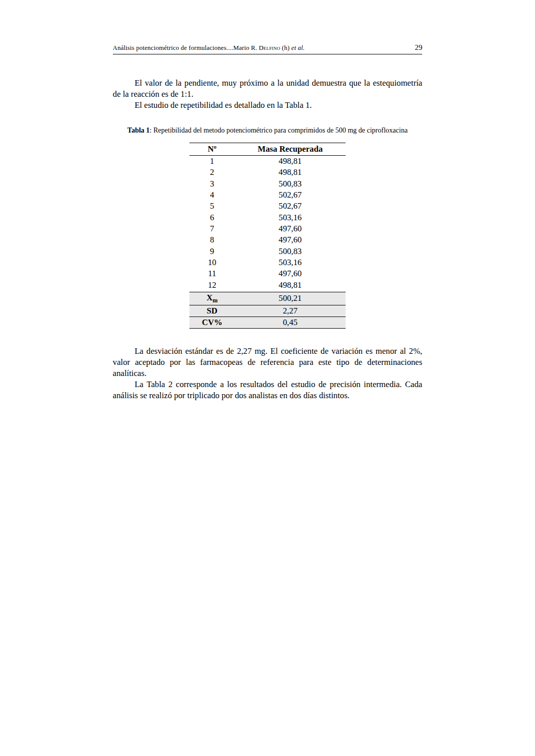Análisis potenciométrico de formulaciones....Mario R. Delfino (h) et al.
29
El valor de la pendiente, muy próximo a la unidad demuestra que la estequiometría de la reacción es de 1:1.
El estudio de repetibilidad es detallado en la Tabla 1.
Tabla 1: Repetibilidad del metodo potenciométrico para comprimidos de 500 mg de ciprofloxacina
| Nº | Masa Recuperada |
| --- | --- |
| 1 | 498,81 |
| 2 | 498,81 |
| 3 | 500,83 |
| 4 | 502,67 |
| 5 | 502,67 |
| 6 | 503,16 |
| 7 | 497,60 |
| 8 | 497,60 |
| 9 | 500,83 |
| 10 | 503,16 |
| 11 | 497,60 |
| 12 | 498,81 |
| X m | 500,21 |
| SD | 2,27 |
| CV% | 0,45 |
La desviación estándar es de 2,27 mg. El coeficiente de variación es menor al 2%, valor aceptado por las farmacopeas de referencia para este tipo de determinaciones analíticas.
La Tabla 2 corresponde a los resultados del estudio de precisión intermedia. Cada análisis se realizó por triplicado por dos analistas en dos días distintos.